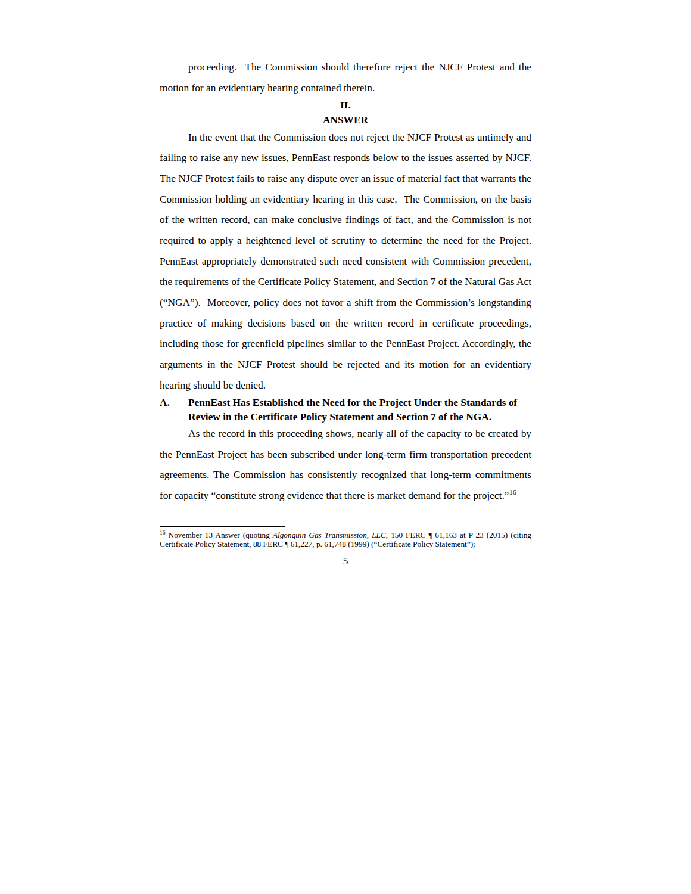proceeding. The Commission should therefore reject the NJCF Protest and the motion for an evidentiary hearing contained therein.
II. ANSWER
In the event that the Commission does not reject the NJCF Protest as untimely and failing to raise any new issues, PennEast responds below to the issues asserted by NJCF. The NJCF Protest fails to raise any dispute over an issue of material fact that warrants the Commission holding an evidentiary hearing in this case. The Commission, on the basis of the written record, can make conclusive findings of fact, and the Commission is not required to apply a heightened level of scrutiny to determine the need for the Project. PennEast appropriately demonstrated such need consistent with Commission precedent, the requirements of the Certificate Policy Statement, and Section 7 of the Natural Gas Act (“NGA”). Moreover, policy does not favor a shift from the Commission’s longstanding practice of making decisions based on the written record in certificate proceedings, including those for greenfield pipelines similar to the PennEast Project. Accordingly, the arguments in the NJCF Protest should be rejected and its motion for an evidentiary hearing should be denied.
A.
PennEast Has Established the Need for the Project Under the Standards of Review in the Certificate Policy Statement and Section 7 of the NGA.
As the record in this proceeding shows, nearly all of the capacity to be created by the PennEast Project has been subscribed under long-term firm transportation precedent agreements. The Commission has consistently recognized that long-term commitments for capacity “constitute strong evidence that there is market demand for the project.”16
16 November 13 Answer (quoting Algonquin Gas Transmission, LLC, 150 FERC ¶ 61,163 at P 23 (2015) (citing Certificate Policy Statement, 88 FERC ¶ 61,227, p. 61,748 (1999) (“Certificate Policy Statement”);
5